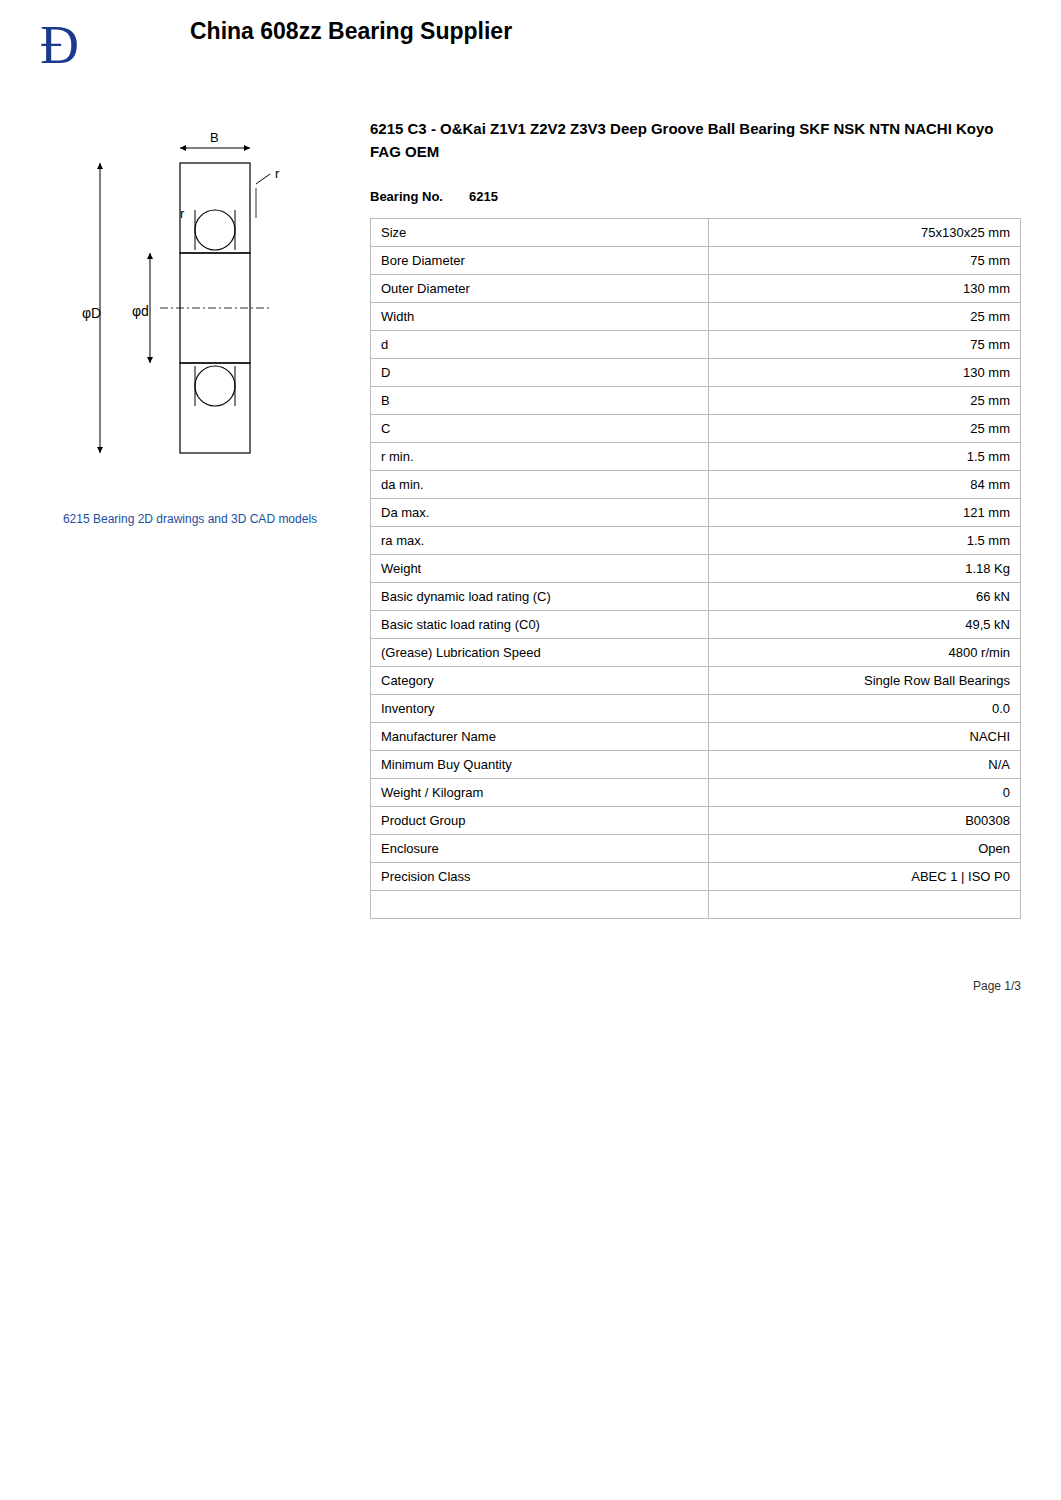Đ
China 608zz Bearing Supplier
B r r φD φd
6215 Bearing 2D drawings and 3D CAD models
6215 C3 - O&Kai Z1V1 Z2V2 Z3V3 Deep Groove Ball Bearing SKF NSK NTN NACHI Koyo FAG OEM
Bearing No.6215
| Size | 75x130x25 mm |
| Bore Diameter | 75 mm |
| Outer Diameter | 130 mm |
| Width | 25 mm |
| d | 75 mm |
| D | 130 mm |
| B | 25 mm |
| C | 25 mm |
| r min. | 1.5 mm |
| da min. | 84 mm |
| Da max. | 121 mm |
| ra max. | 1.5 mm |
| Weight | 1.18 Kg |
| Basic dynamic load rating (C) | 66 kN |
| Basic static load rating (C0) | 49,5 kN |
| (Grease) Lubrication Speed | 4800 r/min |
| Category | Single Row Ball Bearings |
| Inventory | 0.0 |
| Manufacturer Name | NACHI |
| Minimum Buy Quantity | N/A |
| Weight / Kilogram | 0 |
| Product Group | B00308 |
| Enclosure | Open |
| Precision Class | ABEC 1 / ISO P0 |
Page 1/3